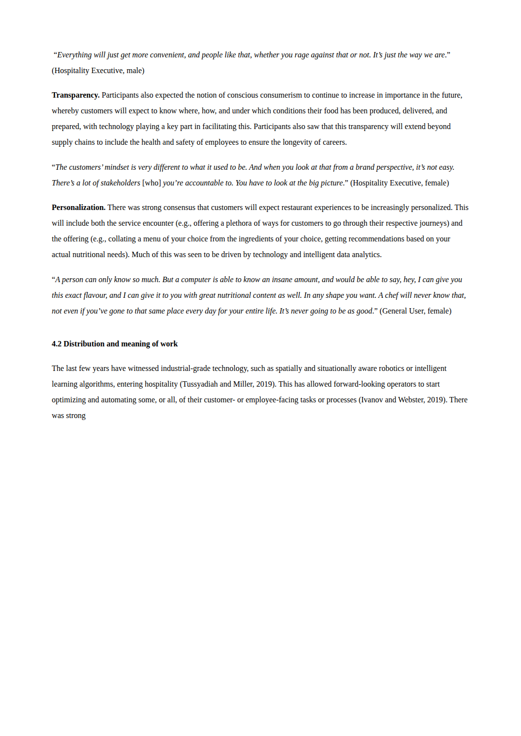“Everything will just get more convenient, and people like that, whether you rage against that or not. It’s just the way we are.” (Hospitality Executive, male)
Transparency. Participants also expected the notion of conscious consumerism to continue to increase in importance in the future, whereby customers will expect to know where, how, and under which conditions their food has been produced, delivered, and prepared, with technology playing a key part in facilitating this. Participants also saw that this transparency will extend beyond supply chains to include the health and safety of employees to ensure the longevity of careers.
“The customers’ mindset is very different to what it used to be. And when you look at that from a brand perspective, it’s not easy. There’s a lot of stakeholders [who] you’re accountable to. You have to look at the big picture.” (Hospitality Executive, female)
Personalization. There was strong consensus that customers will expect restaurant experiences to be increasingly personalized. This will include both the service encounter (e.g., offering a plethora of ways for customers to go through their respective journeys) and the offering (e.g., collating a menu of your choice from the ingredients of your choice, getting recommendations based on your actual nutritional needs). Much of this was seen to be driven by technology and intelligent data analytics.
“A person can only know so much. But a computer is able to know an insane amount, and would be able to say, hey, I can give you this exact flavour, and I can give it to you with great nutritional content as well. In any shape you want. A chef will never know that, not even if you’ve gone to that same place every day for your entire life. It’s never going to be as good.” (General User, female)
4.2 Distribution and meaning of work
The last few years have witnessed industrial-grade technology, such as spatially and situationally aware robotics or intelligent learning algorithms, entering hospitality (Tussyadiah and Miller, 2019). This has allowed forward-looking operators to start optimizing and automating some, or all, of their customer- or employee-facing tasks or processes (Ivanov and Webster, 2019). There was strong